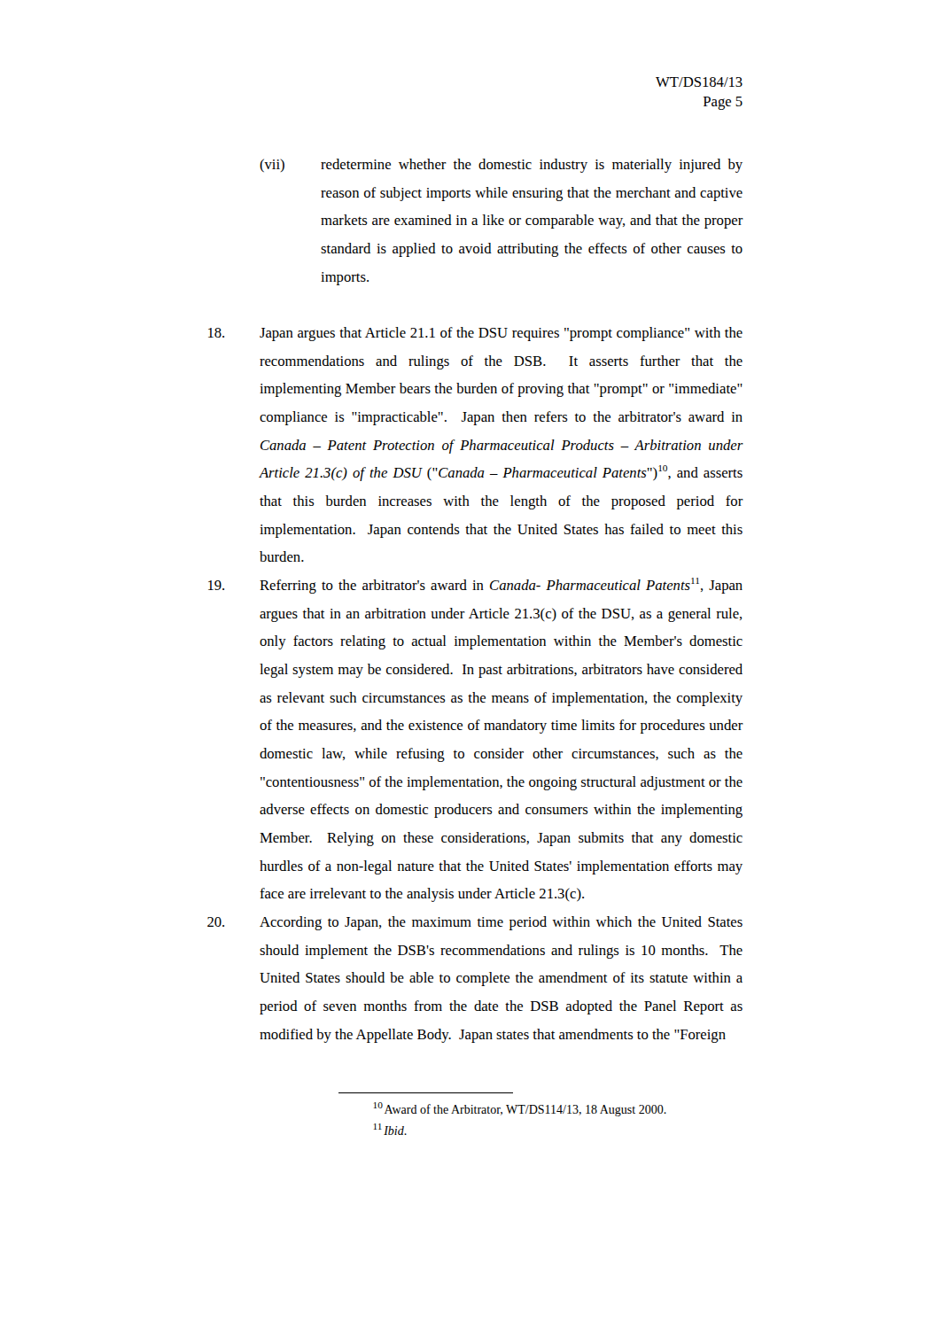WT/DS184/13
Page 5
(vii)
redetermine whether the domestic industry is materially injured by reason of subject imports while ensuring that the merchant and captive markets are examined in a like or comparable way, and that the proper standard is applied to avoid attributing the effects of other causes to imports.
18.
Japan argues that Article 21.1 of the DSU requires "prompt compliance" with the recommendations and rulings of the DSB. It asserts further that the implementing Member bears the burden of proving that "prompt" or "immediate" compliance is "impracticable". Japan then refers to the arbitrator's award in Canada – Patent Protection of Pharmaceutical Products – Arbitration under Article 21.3(c) of the DSU ("Canada – Pharmaceutical Patents")10, and asserts that this burden increases with the length of the proposed period for implementation. Japan contends that the United States has failed to meet this burden.
19.
Referring to the arbitrator's award in Canada- Pharmaceutical Patents11, Japan argues that in an arbitration under Article 21.3(c) of the DSU, as a general rule, only factors relating to actual implementation within the Member's domestic legal system may be considered. In past arbitrations, arbitrators have considered as relevant such circumstances as the means of implementation, the complexity of the measures, and the existence of mandatory time limits for procedures under domestic law, while refusing to consider other circumstances, such as the "contentiousness" of the implementation, the ongoing structural adjustment or the adverse effects on domestic producers and consumers within the implementing Member. Relying on these considerations, Japan submits that any domestic hurdles of a non-legal nature that the United States' implementation efforts may face are irrelevant to the analysis under Article 21.3(c).
20.
According to Japan, the maximum time period within which the United States should implement the DSB's recommendations and rulings is 10 months. The United States should be able to complete the amendment of its statute within a period of seven months from the date the DSB adopted the Panel Report as modified by the Appellate Body. Japan states that amendments to the "Foreign
10Award of the Arbitrator, WT/DS114/13, 18 August 2000.
11Ibid.